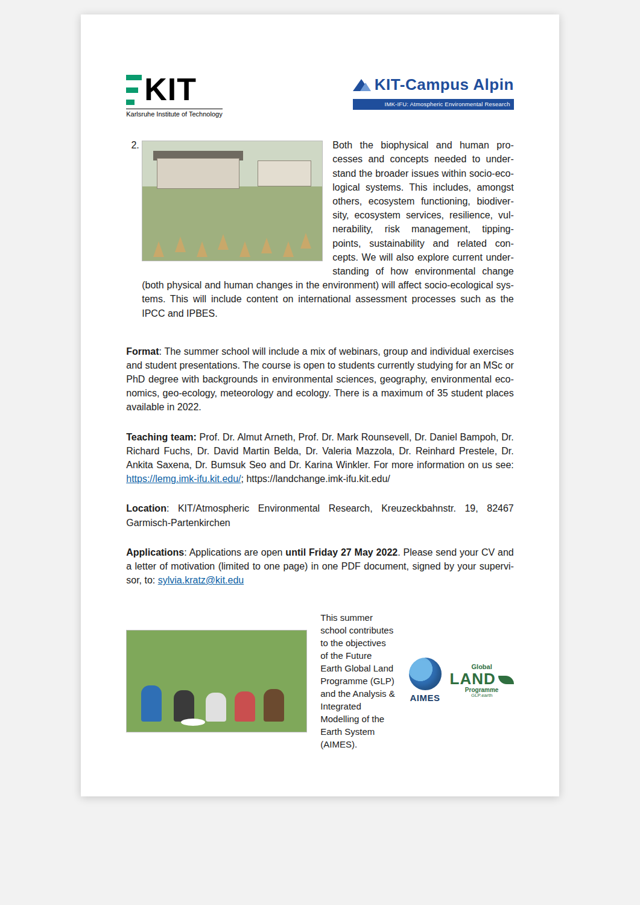KIT
Karlsruhe Institute of Technology
KIT-Campus Alpin
IMK-IFU: Atmospheric Environmental Research
Both the biophysical and human processes and concepts needed to understand the broader issues within socio-ecological systems. This includes, amongst others, ecosystem functioning, biodiversity, ecosystem services, resilience, vulnerability, risk management, tipping-points, sustainability and related concepts. We will also explore current understanding of how environmental change (both physical and human changes in the environment) will affect socio-ecological systems. This will include content on international assessment processes such as the IPCC and IPBES.
Format: The summer school will include a mix of webinars, group and individual exercises and student presentations. The course is open to students currently studying for an MSc or PhD degree with backgrounds in environmental sciences, geography, environmental economics, geo-ecology, meteorology and ecology. There is a maximum of 35 student places available in 2022.
Teaching team: Prof. Dr. Almut Arneth, Prof. Dr. Mark Rounsevell, Dr. Daniel Bampoh, Dr. Richard Fuchs, Dr. David Martin Belda, Dr. Valeria Mazzola, Dr. Reinhard Prestele, Dr. Ankita Saxena, Dr. Bumsuk Seo and Dr. Karina Winkler. For more information on us see: https://lemg.imk-ifu.kit.edu/; https://landchange.imk-ifu.kit.edu/
Location: KIT/Atmospheric Environmental Research, Kreuzeckbahnstr. 19, 82467 Garmisch-Partenkirchen
Applications: Applications are open until Friday 27 May 2022. Please send your CV and a letter of motivation (limited to one page) in one PDF document, signed by your supervisor, to: sylvia.kratz@kit.edu
This summer school contributes to the objectives of the Future Earth Global Land Programme (GLP) and the Analysis & Integrated Modelling of the Earth System (AIMES).
AIMES
Global
LAND
Programme
GLP.earth